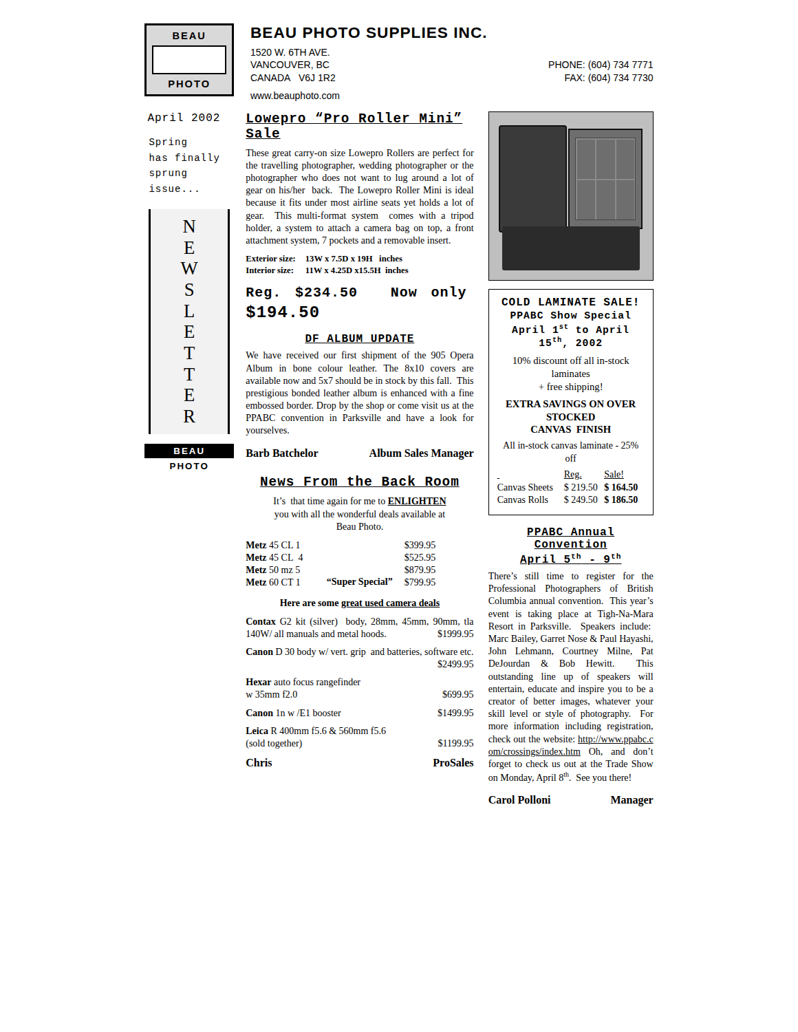BEAU
PHOTO
BEAU PHOTO SUPPLIES INC.
| 1520 W. 6TH AVE. | |
| VANCOUVER, BC | PHONE: (604) 734 7771 |
| CANADA V6J 1R2 | FAX: (604) 734 7730 |
www.beauphoto.com
April 2002
Spring
has finally
sprung
issue...
N E W S L E T T E R
BEAU
PHOTO
Lowepro “Pro Roller Mini” Sale
These great carry-on size Lowepro Rollers are perfect for the travelling photographer, wedding photographer or the photographer who does not want to lug around a lot of gear on his/her back. The Lowepro Roller Mini is ideal because it fits under most airline seats yet holds a lot of gear. This multi-format system comes with a tripod holder, a system to attach a camera bag on top, a front attachment system, 7 pockets and a removable insert.
| Exterior size: | 13W x 7.5D x 19H inches |
| Interior size: | 11W x 4.25D x15.5H inches |
Reg. $234.50 Now only $194.50
DF ALBUM UPDATE
We have received our first shipment of the 905 Opera Album in bone colour leather. The 8x10 covers are available now and 5x7 should be in stock by this fall. This prestigious bonded leather album is enhanced with a fine embossed border. Drop by the shop or come visit us at the PPABC convention in Parksville and have a look for yourselves.
Barb Batchelor Album Sales Manager
News From the Back Room
It’s that time again for me to ENLIGHTEN
you with all the wonderful deals available at
Beau Photo.
| Metz 45 CL 1 | | $399.95 |
| Metz 45 CL 4 | | $525.95 |
| Metz 50 mz 5 | | $879.95 |
| Metz 60 CT 1 | “Super Special” | $799.95 |
Here are some great used camera deals
Contax G2 kit (silver) body, 28mm, 45mm, 90mm, tla 140W/ all manuals and metal hoods. $1999.95
Canon D 30 body w/ vert. grip and batteries, software etc. $2499.95
Hexar auto focus rangefinder
w 35mm f2.0 $699.95
Canon 1n w /E1 booster $1499.95
Leica R 400mm f5.6 & 560mm f5.6
(sold together) $1199.95
Chris ProSales
Lowepro Pro Roller Mini with camera gear
COLD LAMINATE SALE!
PPABC Show Special
April 1st to April 15th, 2002
10% discount off all in-stock laminates
+ free shipping!
EXTRA SAVINGS ON OVER STOCKED
CANVAS FINISH
All in-stock canvas laminate - 25% off
| | Reg. | Sale! |
| --- | --- | --- |
| Canvas Sheets | $ 219.50 | $ 164.50 |
| Canvas Rolls | $ 249.50 | $ 186.50 |
PPABC Annual Convention
April 5th - 9th
There’s still time to register for the Professional Photographers of British Columbia annual convention. This year’s event is taking place at Tigh-Na-Mara Resort in Parksville. Speakers include: Marc Bailey, Garret Nose & Paul Hayashi, John Lehmann, Courtney Milne, Pat DeJourdan & Bob Hewitt. This outstanding line up of speakers will entertain, educate and inspire you to be a creator of better images, whatever your skill level or style of photography. For more information including registration, check out the website: http://www.ppabc.com/crossings/index.htm Oh, and don’t forget to check us out at the Trade Show on Monday, April 8th. See you there!
Carol Polloni Manager